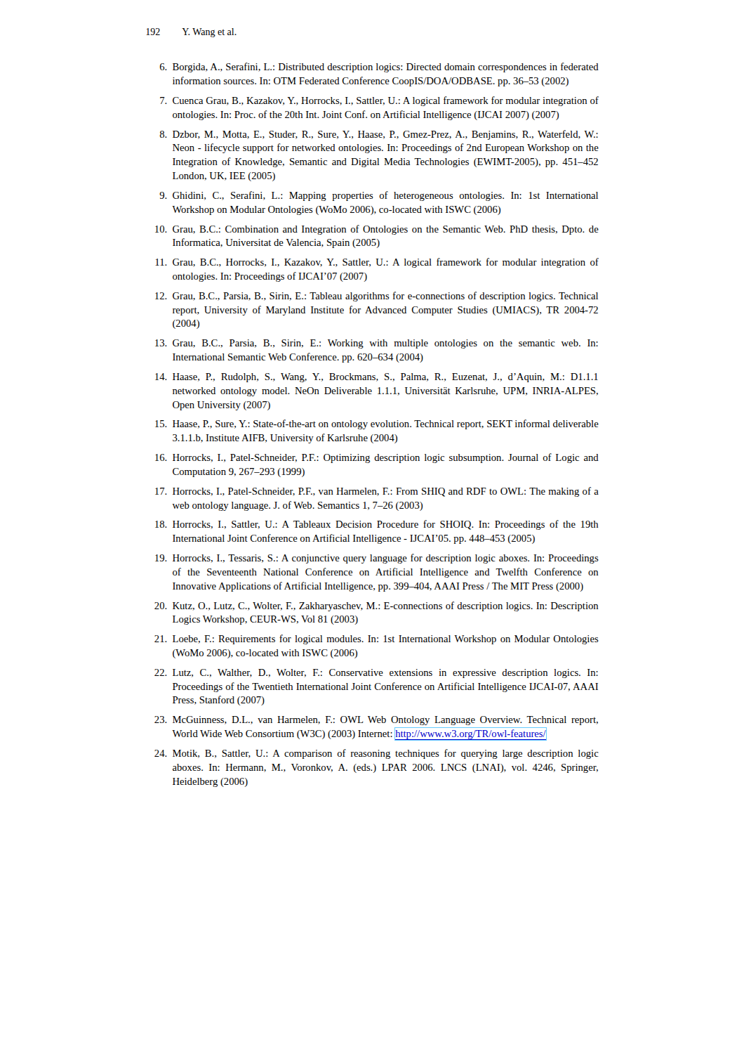192 Y. Wang et al.
6. Borgida, A., Serafini, L.: Distributed description logics: Directed domain correspondences in federated information sources. In: OTM Federated Conference CoopIS/DOA/ODBASE. pp. 36–53 (2002)
7. Cuenca Grau, B., Kazakov, Y., Horrocks, I., Sattler, U.: A logical framework for modular integration of ontologies. In: Proc. of the 20th Int. Joint Conf. on Artificial Intelligence (IJCAI 2007) (2007)
8. Dzbor, M., Motta, E., Studer, R., Sure, Y., Haase, P., Gmez-Prez, A., Benjamins, R., Waterfeld, W.: Neon - lifecycle support for networked ontologies. In: Proceedings of 2nd European Workshop on the Integration of Knowledge, Semantic and Digital Media Technologies (EWIMT-2005), pp. 451–452 London, UK, IEE (2005)
9. Ghidini, C., Serafini, L.: Mapping properties of heterogeneous ontologies. In: 1st International Workshop on Modular Ontologies (WoMo 2006), co-located with ISWC (2006)
10. Grau, B.C.: Combination and Integration of Ontologies on the Semantic Web. PhD thesis, Dpto. de Informatica, Universitat de Valencia, Spain (2005)
11. Grau, B.C., Horrocks, I., Kazakov, Y., Sattler, U.: A logical framework for modular integration of ontologies. In: Proceedings of IJCAI’07 (2007)
12. Grau, B.C., Parsia, B., Sirin, E.: Tableau algorithms for e-connections of description logics. Technical report, University of Maryland Institute for Advanced Computer Studies (UMIACS), TR 2004-72 (2004)
13. Grau, B.C., Parsia, B., Sirin, E.: Working with multiple ontologies on the semantic web. In: International Semantic Web Conference. pp. 620–634 (2004)
14. Haase, P., Rudolph, S., Wang, Y., Brockmans, S., Palma, R., Euzenat, J., d’Aquin, M.: D1.1.1 networked ontology model. NeOn Deliverable 1.1.1, Universität Karlsruhe, UPM, INRIA-ALPES, Open University (2007)
15. Haase, P., Sure, Y.: State-of-the-art on ontology evolution. Technical report, SEKT informal deliverable 3.1.1.b, Institute AIFB, University of Karlsruhe (2004)
16. Horrocks, I., Patel-Schneider, P.F.: Optimizing description logic subsumption. Journal of Logic and Computation 9, 267–293 (1999)
17. Horrocks, I., Patel-Schneider, P.F., van Harmelen, F.: From SHIQ and RDF to OWL: The making of a web ontology language. J. of Web. Semantics 1, 7–26 (2003)
18. Horrocks, I., Sattler, U.: A Tableaux Decision Procedure for SHOIQ. In: Proceedings of the 19th International Joint Conference on Artificial Intelligence - IJCAI’05. pp. 448–453 (2005)
19. Horrocks, I., Tessaris, S.: A conjunctive query language for description logic aboxes. In: Proceedings of the Seventeenth National Conference on Artificial Intelligence and Twelfth Conference on Innovative Applications of Artificial Intelligence, pp. 399–404, AAAI Press / The MIT Press (2000)
20. Kutz, O., Lutz, C., Wolter, F., Zakharyaschev, M.: E-connections of description logics. In: Description Logics Workshop, CEUR-WS, Vol 81 (2003)
21. Loebe, F.: Requirements for logical modules. In: 1st International Workshop on Modular Ontologies (WoMo 2006), co-located with ISWC (2006)
22. Lutz, C., Walther, D., Wolter, F.: Conservative extensions in expressive description logics. In: Proceedings of the Twentieth International Joint Conference on Artificial Intelligence IJCAI-07, AAAI Press, Stanford (2007)
23. McGuinness, D.L., van Harmelen, F.: OWL Web Ontology Language Overview. Technical report, World Wide Web Consortium (W3C) (2003) Internet: http://www.w3.org/TR/owl-features/
24. Motik, B., Sattler, U.: A comparison of reasoning techniques for querying large description logic aboxes. In: Hermann, M., Voronkov, A. (eds.) LPAR 2006. LNCS (LNAI), vol. 4246, Springer, Heidelberg (2006)